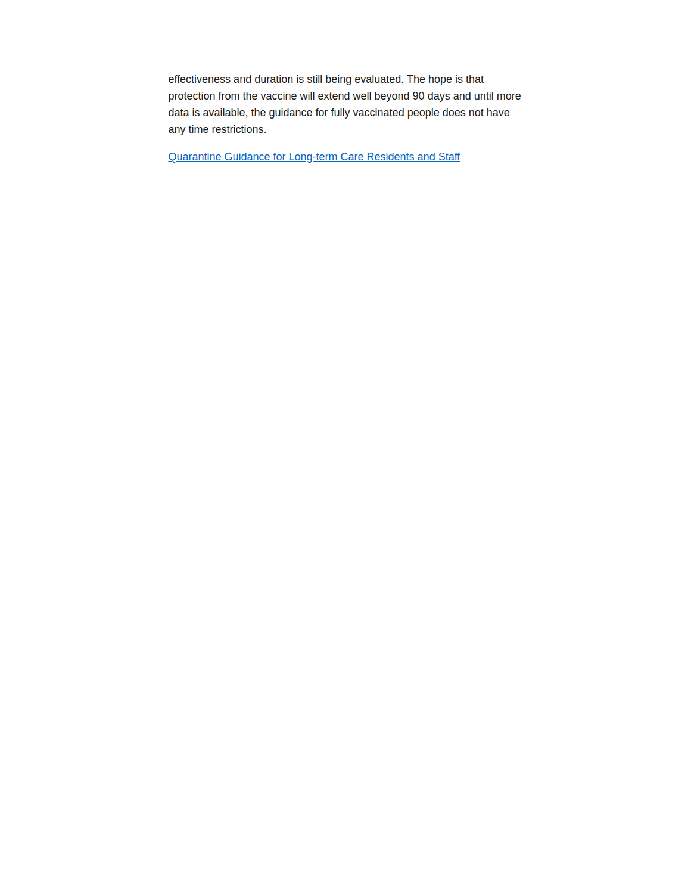effectiveness and duration is still being evaluated. The hope is that protection from the vaccine will extend well beyond 90 days and until more data is available, the guidance for fully vaccinated people does not have any time restrictions.
Quarantine Guidance for Long-term Care Residents and Staff